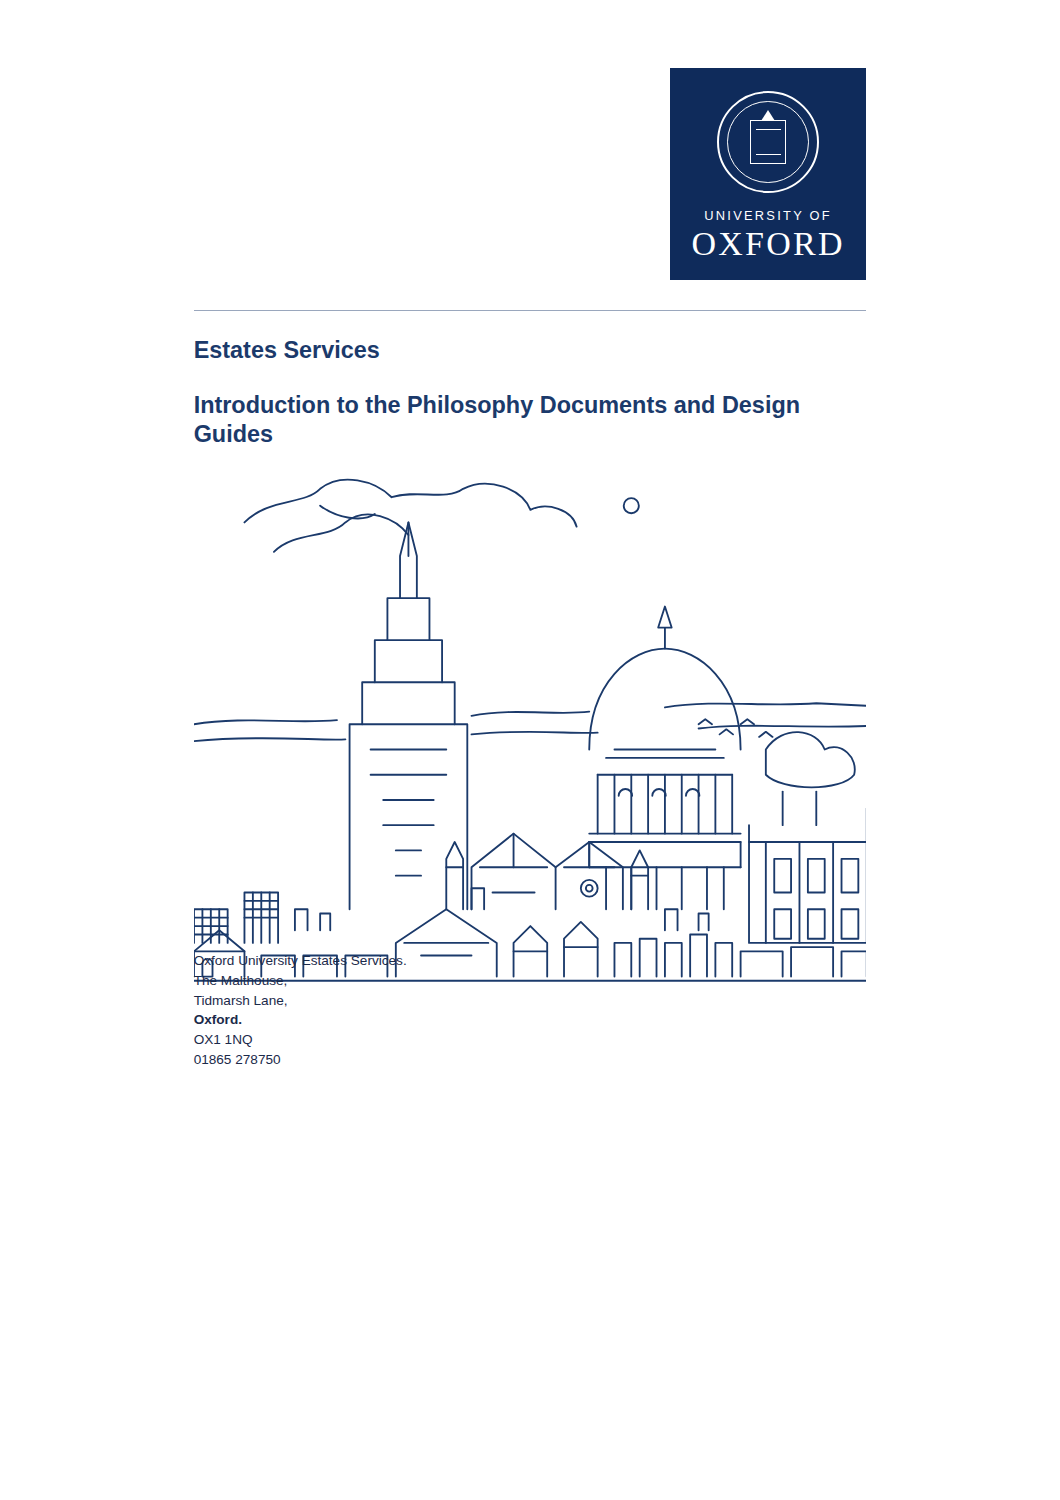UNIVERSITY OF
OXFORD
Estates Services
Introduction to the Philosophy Documents and Design Guides
Oxford University Estates Services.
The Malthouse,
Tidmarsh Lane,
Oxford.
OX1 1NQ
01865 278750